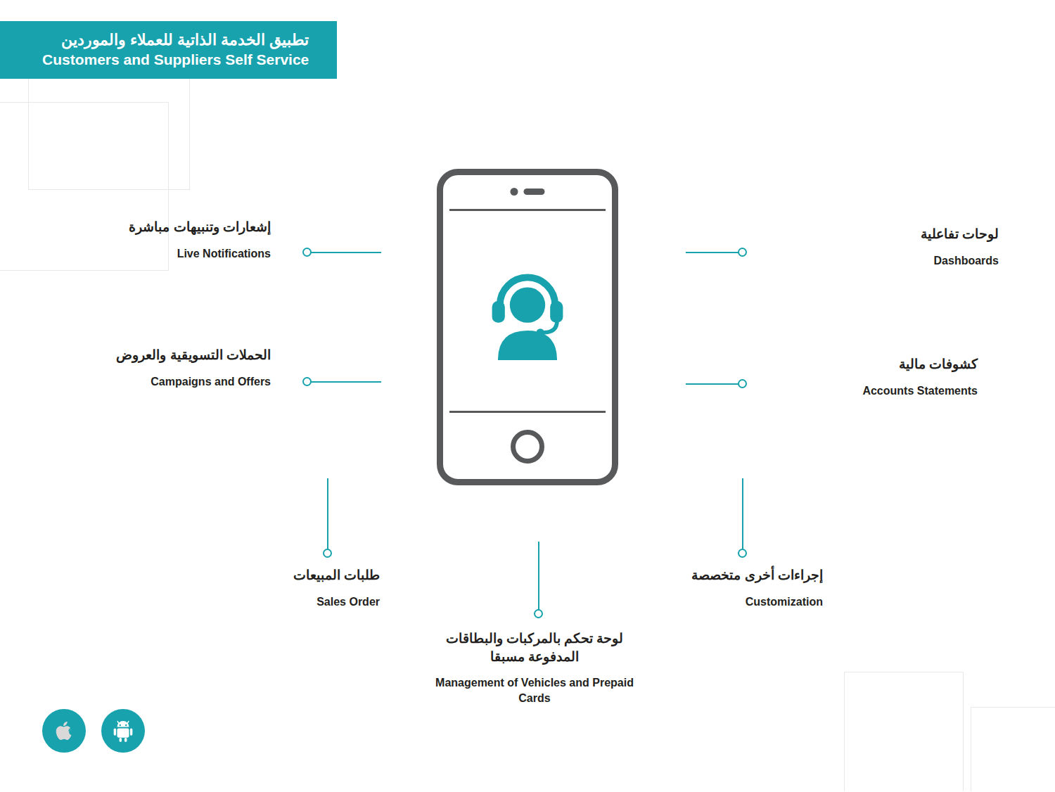تطبيق الخدمة الذاتية للعملاء والموردين
Customers and Suppliers Self Service
إشعارات وتنبيهات مباشرة
Live Notifications
الحملات التسويقية والعروض
Campaigns and Offers
طلبات المبيعات
Sales Order
لوحة تحكم بالمركبات والبطاقات المدفوعة مسبقا
Management of Vehicles and Prepaid Cards
إجراءات أخرى متخصصة
Customization
لوحات تفاعلية
Dashboards
كشوفات مالية
Accounts Statements